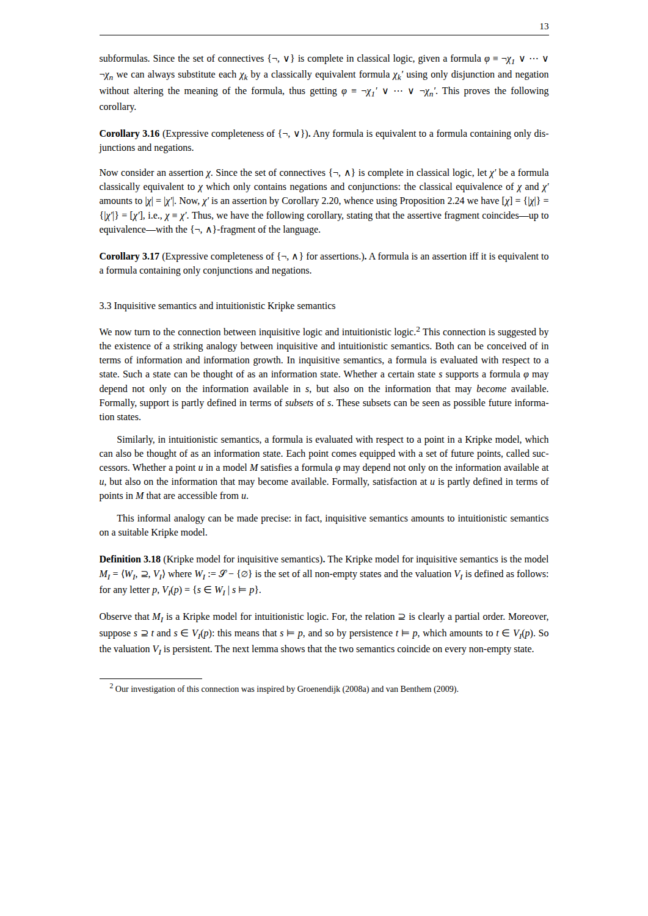13
subformulas. Since the set of connectives {¬, ∨} is complete in classical logic, given a formula φ ≡ ¬χ1 ∨ ⋯ ∨ ¬χn we can always substitute each χk by a classically equivalent formula χk′ using only disjunction and negation without altering the meaning of the formula, thus getting φ ≡ ¬χ1′ ∨ ⋯ ∨ ¬χn′. This proves the following corollary.
Corollary 3.16 (Expressive completeness of {¬, ∨}). Any formula is equivalent to a formula containing only disjunctions and negations.
Now consider an assertion χ. Since the set of connectives {¬, ∧} is complete in classical logic, let χ′ be a formula classically equivalent to χ which only contains negations and conjunctions: the classical equivalence of χ and χ′ amounts to |χ| = |χ′|. Now, χ′ is an assertion by Corollary 2.20, whence using Proposition 2.24 we have [χ] = {|χ|} = {|χ′|} = [χ′], i.e., χ ≡ χ′. Thus, we have the following corollary, stating that the assertive fragment coincides—up to equivalence—with the {¬, ∧}-fragment of the language.
Corollary 3.17 (Expressive completeness of {¬, ∧} for assertions.). A formula is an assertion iff it is equivalent to a formula containing only conjunctions and negations.
3.3 Inquisitive semantics and intuitionistic Kripke semantics
We now turn to the connection between inquisitive logic and intuitionistic logic.2 This connection is suggested by the existence of a striking analogy between inquisitive and intuitionistic semantics. Both can be conceived of in terms of information and information growth. In inquisitive semantics, a formula is evaluated with respect to a state. Such a state can be thought of as an information state. Whether a certain state s supports a formula φ may depend not only on the information available in s, but also on the information that may become available. Formally, support is partly defined in terms of subsets of s. These subsets can be seen as possible future information states.
Similarly, in intuitionistic semantics, a formula is evaluated with respect to a point in a Kripke model, which can also be thought of as an information state. Each point comes equipped with a set of future points, called successors. Whether a point u in a model M satisfies a formula φ may depend not only on the information available at u, but also on the information that may become available. Formally, satisfaction at u is partly defined in terms of points in M that are accessible from u.
This informal analogy can be made precise: in fact, inquisitive semantics amounts to intuitionistic semantics on a suitable Kripke model.
Definition 3.18 (Kripke model for inquisitive semantics). The Kripke model for inquisitive semantics is the model MI = ⟨WI, ⊇, VI⟩ where WI := 𝒮 − {∅} is the set of all non-empty states and the valuation VI is defined as follows: for any letter p, VI(p) = {s ∈ WI | s ⊨ p}.
Observe that MI is a Kripke model for intuitionistic logic. For, the relation ⊇ is clearly a partial order. Moreover, suppose s ⊇ t and s ∈ VI(p): this means that s ⊨ p, and so by persistence t ⊨ p, which amounts to t ∈ VI(p). So the valuation VI is persistent. The next lemma shows that the two semantics coincide on every non-empty state.
2 Our investigation of this connection was inspired by Groenendijk (2008a) and van Benthem (2009).